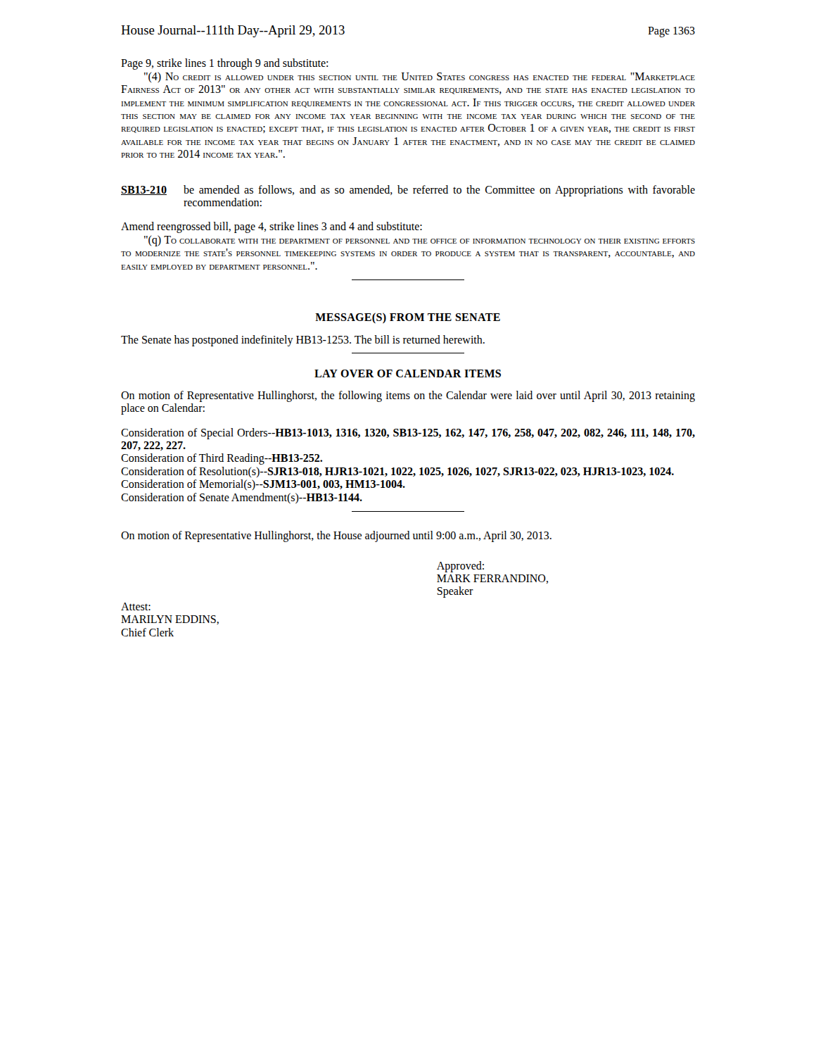House Journal--111th Day--April 29, 2013 Page 1363
Page 9, strike lines 1 through 9 and substitute:
"(4) No credit is allowed under this section until the United States congress has enacted the federal "Marketplace Fairness Act of 2013" or any other act with substantially similar requirements, and the state has enacted legislation to implement the minimum simplification requirements in the congressional act. If this trigger occurs, the credit allowed under this section may be claimed for any income tax year beginning with the income tax year during which the second of the required legislation is enacted; except that, if this legislation is enacted after October 1 of a given year, the credit is first available for the income tax year that begins on January 1 after the enactment, and in no case may the credit be claimed prior to the 2014 income tax year.".
SB13-210 be amended as follows, and as so amended, be referred to the Committee on Appropriations with favorable recommendation:
Amend reengrossed bill, page 4, strike lines 3 and 4 and substitute:
"(q) To collaborate with the department of personnel and the office of information technology on their existing efforts to modernize the state's personnel timekeeping systems in order to produce a system that is transparent, accountable, and easily employed by department personnel.".
MESSAGE(S) FROM THE SENATE
The Senate has postponed indefinitely HB13-1253. The bill is returned herewith.
LAY OVER OF CALENDAR ITEMS
On motion of Representative Hullinghorst, the following items on the Calendar were laid over until April 30, 2013 retaining place on Calendar:
Consideration of Special Orders--HB13-1013, 1316, 1320, SB13-125, 162, 147, 176, 258, 047, 202, 082, 246, 111, 148, 170, 207, 222, 227.
Consideration of Third Reading--HB13-252.
Consideration of Resolution(s)--SJR13-018, HJR13-1021, 1022, 1025, 1026, 1027, SJR13-022, 023, HJR13-1023, 1024.
Consideration of Memorial(s)--SJM13-001, 003, HM13-1004.
Consideration of Senate Amendment(s)--HB13-1144.
On motion of Representative Hullinghorst, the House adjourned until 9:00 a.m., April 30, 2013.
Approved:
MARK FERRANDINO,
Speaker
Attest:
MARILYN EDDINS,
Chief Clerk